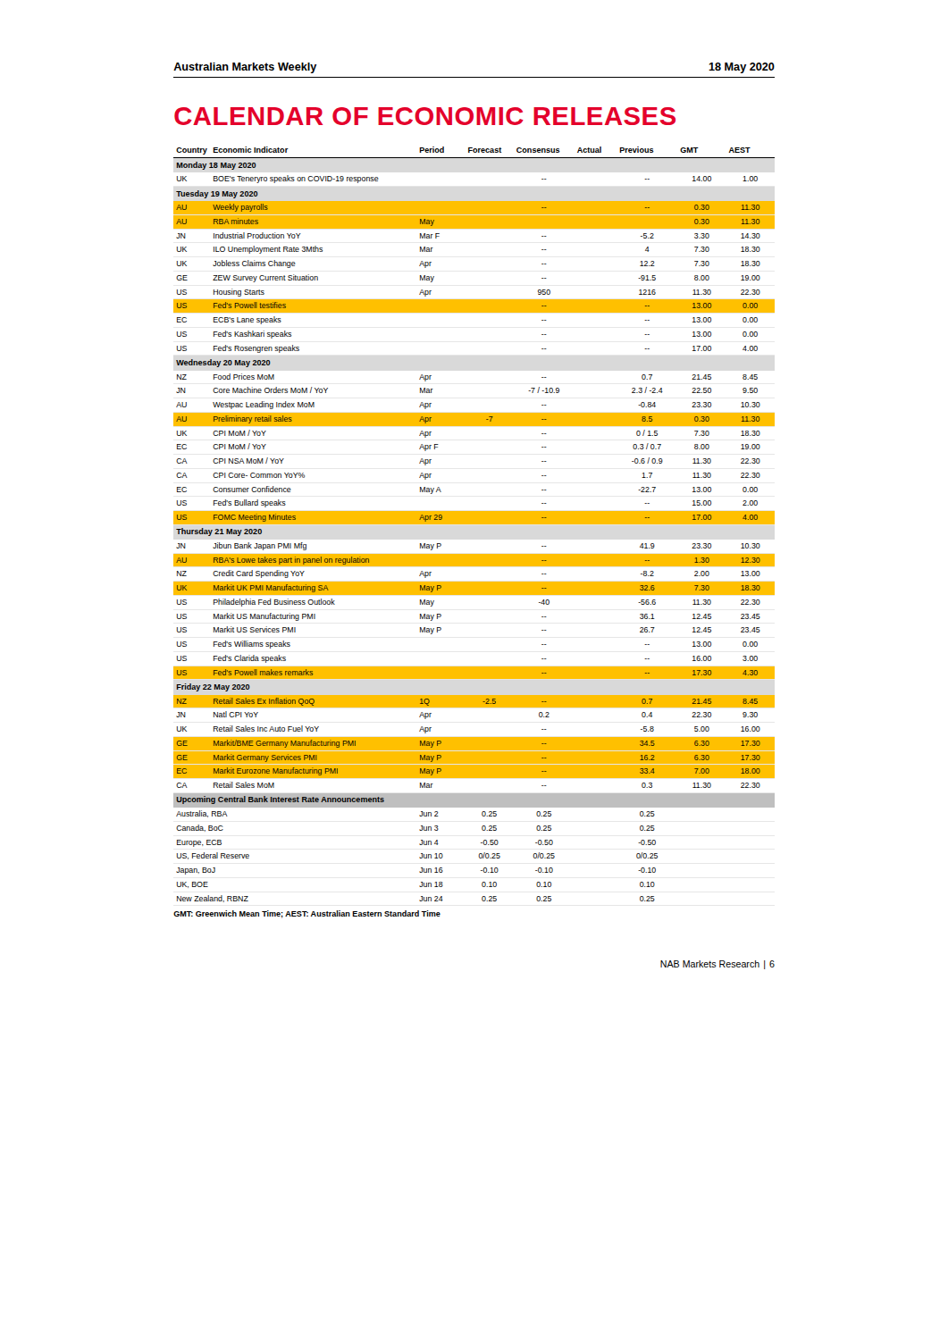Australian Markets Weekly
18 May 2020
Calendar of Economic Releases
| Country | Economic Indicator | Period | Forecast | Consensus | Actual | Previous | GMT | AEST |
| --- | --- | --- | --- | --- | --- | --- | --- | --- |
| Monday 18 May 2020 |
| UK | BOE's Teneryro speaks on COVID-19 response | | | -- | | -- | 14.00 | 1.00 |
| Tuesday 19 May 2020 |
| AU | Weekly payrolls | | | -- | | -- | 0.30 | 11.30 |
| AU | RBA minutes | May | | | | | 0.30 | 11.30 |
| JN | Industrial Production YoY | Mar F | | -- | | -5.2 | 3.30 | 14.30 |
| UK | ILO Unemployment Rate 3Mths | Mar | | -- | | 4 | 7.30 | 18.30 |
| UK | Jobless Claims Change | Apr | | -- | | 12.2 | 7.30 | 18.30 |
| GE | ZEW Survey Current Situation | May | | -- | | -91.5 | 8.00 | 19.00 |
| US | Housing Starts | Apr | | 950 | | 1216 | 11.30 | 22.30 |
| US | Fed's Powell testifies | | | -- | | -- | 13.00 | 0.00 |
| EC | ECB's Lane speaks | | | -- | | -- | 13.00 | 0.00 |
| US | Fed's Kashkari speaks | | | -- | | -- | 13.00 | 0.00 |
| US | Fed's Rosengren speaks | | | -- | | -- | 17.00 | 4.00 |
| Wednesday 20 May 2020 |
| NZ | Food Prices MoM | Apr | | -- | | 0.7 | 21.45 | 8.45 |
| JN | Core Machine Orders MoM / YoY | Mar | | -7 / -10.9 | | 2.3 / -2.4 | 22.50 | 9.50 |
| AU | Westpac Leading Index MoM | Apr | | -- | | -0.84 | 23.30 | 10.30 |
| AU | Preliminary retail sales | Apr | -7 | -- | | 8.5 | 0.30 | 11.30 |
| UK | CPI MoM / YoY | Apr | | -- | | 0 / 1.5 | 7.30 | 18.30 |
| EC | CPI MoM / YoY | Apr F | | -- | | 0.3 / 0.7 | 8.00 | 19.00 |
| CA | CPI NSA MoM / YoY | Apr | | -- | | -0.6 / 0.9 | 11.30 | 22.30 |
| CA | CPI Core- Common YoY% | Apr | | -- | | 1.7 | 11.30 | 22.30 |
| EC | Consumer Confidence | May A | | -- | | -22.7 | 13.00 | 0.00 |
| US | Fed's Bullard speaks | | | -- | | -- | 15.00 | 2.00 |
| US | FOMC Meeting Minutes | Apr 29 | | -- | | -- | 17.00 | 4.00 |
| Thursday 21 May 2020 |
| JN | Jibun Bank Japan PMI Mfg | May P | | -- | | 41.9 | 23.30 | 10.30 |
| AU | RBA's Lowe takes part in panel on regulation | | | -- | | -- | 1.30 | 12.30 |
| NZ | Credit Card Spending YoY | Apr | | -- | | -8.2 | 2.00 | 13.00 |
| UK | Markit UK PMI Manufacturing SA | May P | | -- | | 32.6 | 7.30 | 18.30 |
| US | Philadelphia Fed Business Outlook | May | | -40 | | -56.6 | 11.30 | 22.30 |
| US | Markit US Manufacturing PMI | May P | | -- | | 36.1 | 12.45 | 23.45 |
| US | Markit US Services PMI | May P | | -- | | 26.7 | 12.45 | 23.45 |
| US | Fed's Williams speaks | | | -- | | -- | 13.00 | 0.00 |
| US | Fed's Clarida speaks | | | -- | | -- | 16.00 | 3.00 |
| US | Fed's Powell makes remarks | | | -- | | -- | 17.30 | 4.30 |
| Friday 22 May 2020 |
| NZ | Retail Sales Ex Inflation QoQ | 1Q | -2.5 | -- | | 0.7 | 21.45 | 8.45 |
| JN | Natl CPI YoY | Apr | | 0.2 | | 0.4 | 22.30 | 9.30 |
| UK | Retail Sales Inc Auto Fuel YoY | Apr | | -- | | -5.8 | 5.00 | 16.00 |
| GE | Markit/BME Germany Manufacturing PMI | May P | | -- | | 34.5 | 6.30 | 17.30 |
| GE | Markit Germany Services PMI | May P | | -- | | 16.2 | 6.30 | 17.30 |
| EC | Markit Eurozone Manufacturing PMI | May P | | -- | | 33.4 | 7.00 | 18.00 |
| CA | Retail Sales MoM | Mar | | -- | | 0.3 | 11.30 | 22.30 |
| Upcoming Central Bank Interest Rate Announcements |
| Australia, RBA | Jun 2 | 0.25 | 0.25 | | 0.25 | | |
| Canada, BoC | Jun 3 | 0.25 | 0.25 | | 0.25 | | |
| Europe, ECB | Jun 4 | -0.50 | -0.50 | | -0.50 | | |
| US, Federal Reserve | Jun 10 | 0/0.25 | 0/0.25 | | 0/0.25 | | |
| Japan, BoJ | Jun 16 | -0.10 | -0.10 | | -0.10 | | |
| UK, BOE | Jun 18 | 0.10 | 0.10 | | 0.10 | | |
| New Zealand, RBNZ | Jun 24 | 0.25 | 0.25 | | 0.25 | | |
GMT: Greenwich Mean Time; AEST: Australian Eastern Standard Time
NAB Markets Research|6